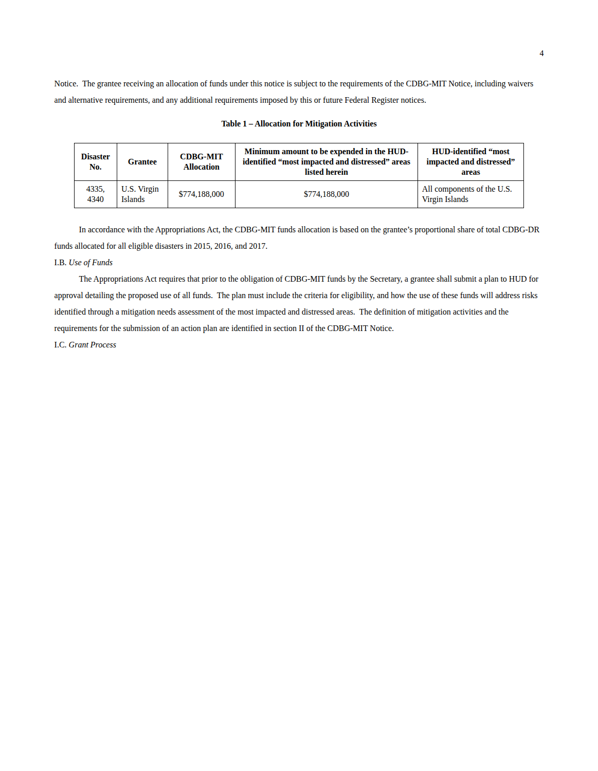4
Notice. The grantee receiving an allocation of funds under this notice is subject to the requirements of the CDBG-MIT Notice, including waivers and alternative requirements, and any additional requirements imposed by this or future Federal Register notices.
Table 1 – Allocation for Mitigation Activities
| Disaster No. | Grantee | CDBG-MIT Allocation | Minimum amount to be expended in the HUD-identified “most impacted and distressed” areas listed herein | HUD-identified “most impacted and distressed” areas |
| --- | --- | --- | --- | --- |
| 4335, 4340 | U.S. Virgin Islands | $774,188,000 | $774,188,000 | All components of the U.S. Virgin Islands |
In accordance with the Appropriations Act, the CDBG-MIT funds allocation is based on the grantee’s proportional share of total CDBG-DR funds allocated for all eligible disasters in 2015, 2016, and 2017.
I.B. Use of Funds
The Appropriations Act requires that prior to the obligation of CDBG-MIT funds by the Secretary, a grantee shall submit a plan to HUD for approval detailing the proposed use of all funds. The plan must include the criteria for eligibility, and how the use of these funds will address risks identified through a mitigation needs assessment of the most impacted and distressed areas. The definition of mitigation activities and the requirements for the submission of an action plan are identified in section II of the CDBG-MIT Notice.
I.C. Grant Process